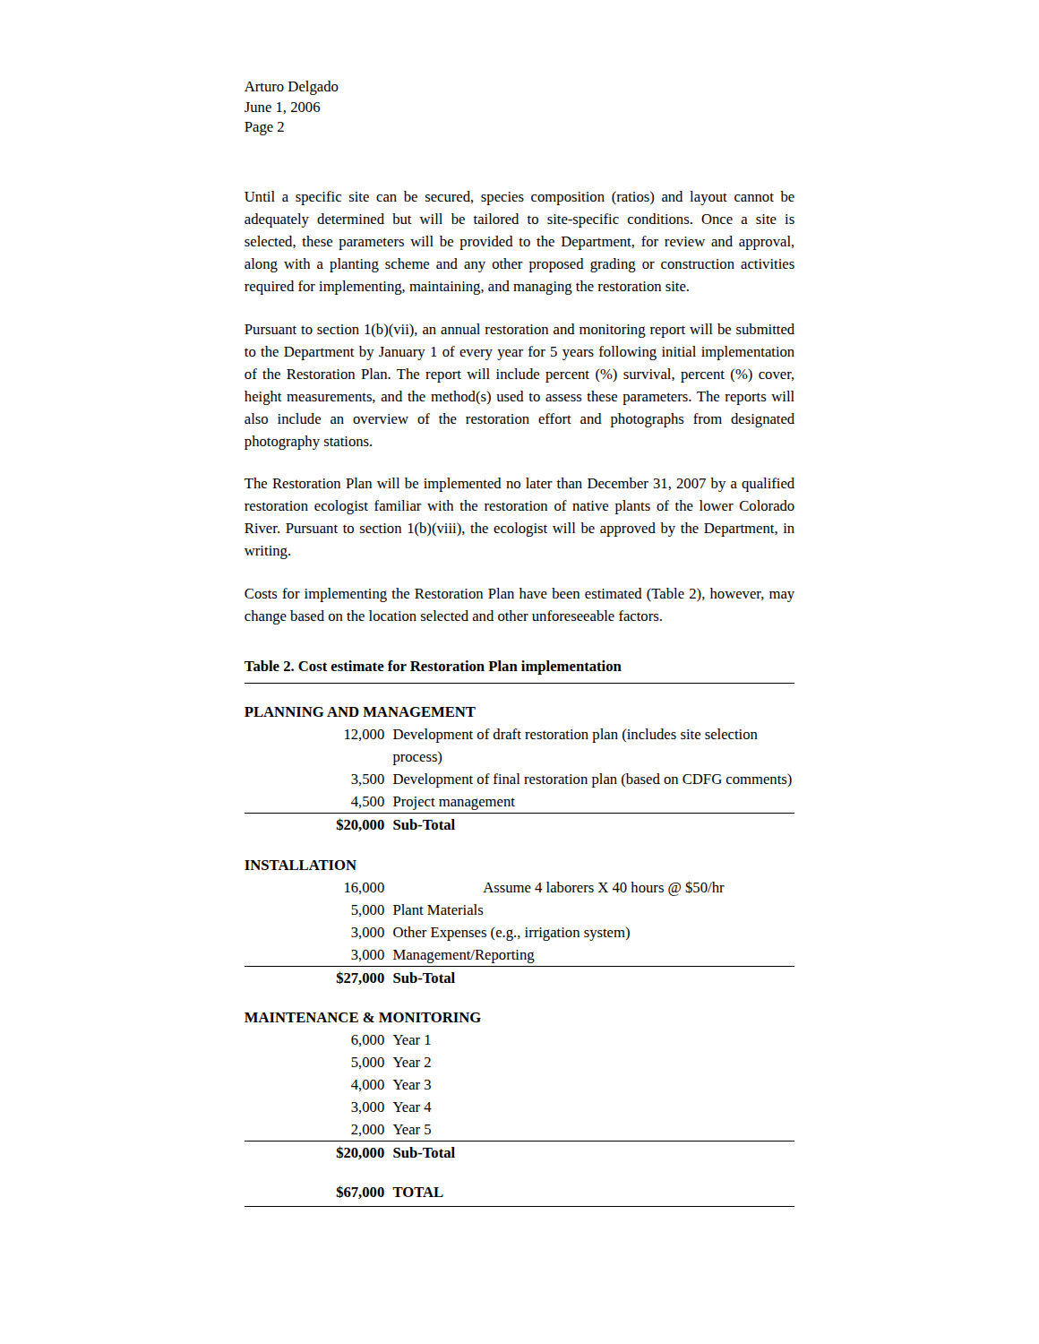Arturo Delgado
June 1, 2006
Page 2
Until a specific site can be secured, species composition (ratios) and layout cannot be adequately determined but will be tailored to site-specific conditions. Once a site is selected, these parameters will be provided to the Department, for review and approval, along with a planting scheme and any other proposed grading or construction activities required for implementing, maintaining, and managing the restoration site.
Pursuant to section 1(b)(vii), an annual restoration and monitoring report will be submitted to the Department by January 1 of every year for 5 years following initial implementation of the Restoration Plan. The report will include percent (%) survival, percent (%) cover, height measurements, and the method(s) used to assess these parameters. The reports will also include an overview of the restoration effort and photographs from designated photography stations.
The Restoration Plan will be implemented no later than December 31, 2007 by a qualified restoration ecologist familiar with the restoration of native plants of the lower Colorado River. Pursuant to section 1(b)(viii), the ecologist will be approved by the Department, in writing.
Costs for implementing the Restoration Plan have been estimated (Table 2), however, may change based on the location selected and other unforeseeable factors.
Table 2. Cost estimate for Restoration Plan implementation
| PLANNING AND MANAGEMENT |
| 12,000 | Development of draft restoration plan (includes site selection process) |
| 3,500 | Development of final restoration plan (based on CDFG comments) |
| 4,500 | Project management |
| $20,000 | Sub-Total |
| INSTALLATION |
| 16,000 | Assume 4 laborers X 40 hours @ $50/hr |
| 5,000 | Plant Materials |
| 3,000 | Other Expenses (e.g., irrigation system) |
| 3,000 | Management/Reporting |
| $27,000 | Sub-Total |
| MAINTENANCE & MONITORING |
| 6,000 | Year 1 |
| 5,000 | Year 2 |
| 4,000 | Year 3 |
| 3,000 | Year 4 |
| 2,000 | Year 5 |
| $20,000 | Sub-Total |
| $67,000 | TOTAL |